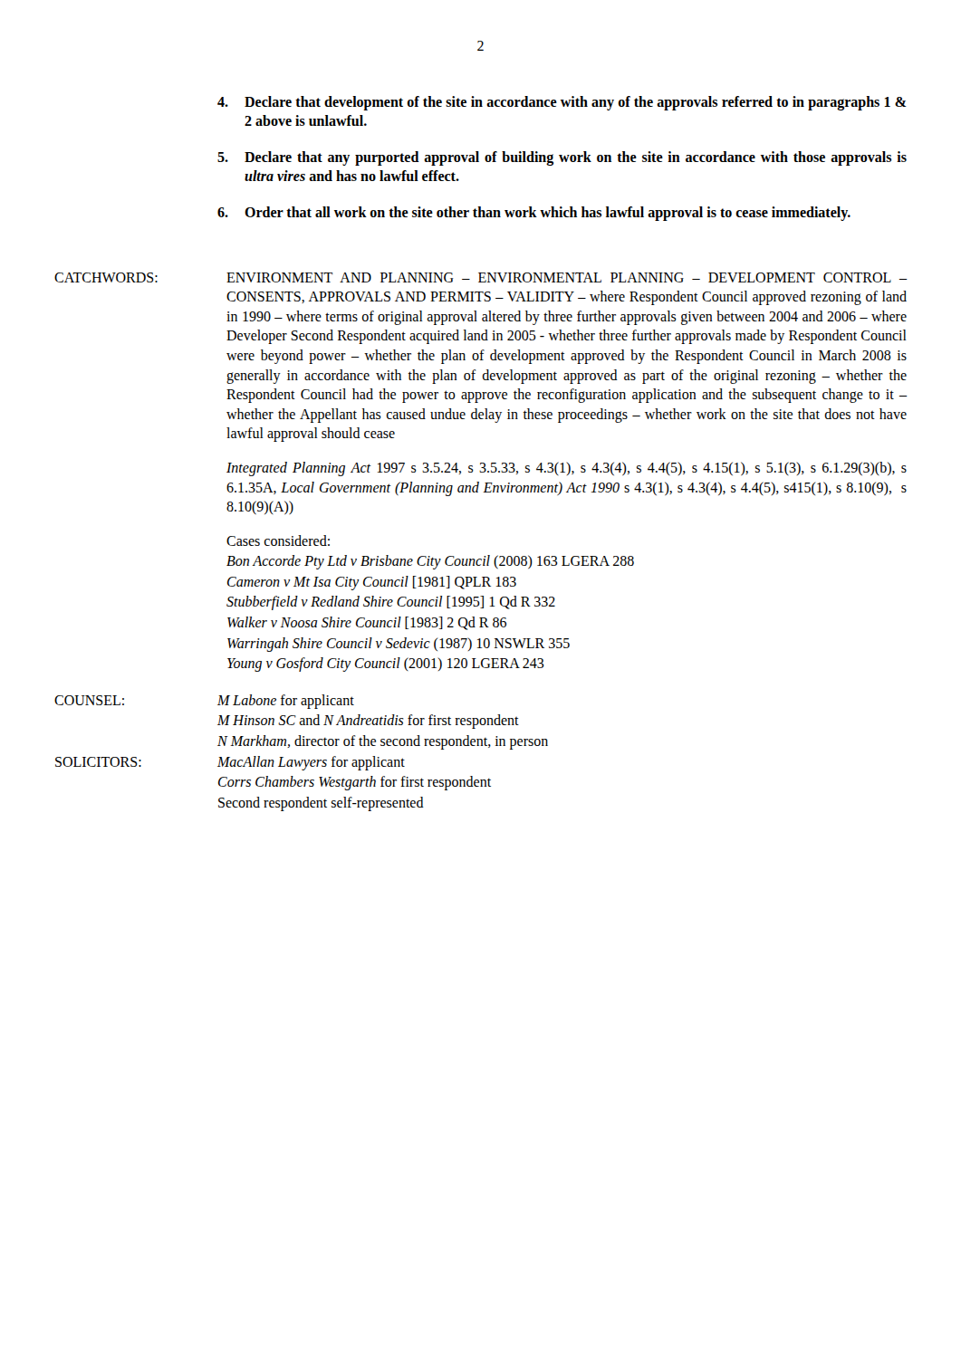2
4.
Declare that development of the site in accordance with any of the approvals referred to in paragraphs 1 & 2 above is unlawful.
5.
Declare that any purported approval of building work on the site in accordance with those approvals is ultra vires and has no lawful effect.
6.
Order that all work on the site other than work which has lawful approval is to cease immediately.
CATCHWORDS:
ENVIRONMENT AND PLANNING – ENVIRONMENTAL PLANNING – DEVELOPMENT CONTROL – CONSENTS, APPROVALS AND PERMITS – VALIDITY – where Respondent Council approved rezoning of land in 1990 – where terms of original approval altered by three further approvals given between 2004 and 2006 – where Developer Second Respondent acquired land in 2005 - whether three further approvals made by Respondent Council were beyond power – whether the plan of development approved by the Respondent Council in March 2008 is generally in accordance with the plan of development approved as part of the original rezoning – whether the Respondent Council had the power to approve the reconfiguration application and the subsequent change to it – whether the Appellant has caused undue delay in these proceedings – whether work on the site that does not have lawful approval should cease
Integrated Planning Act 1997 s 3.5.24, s 3.5.33, s 4.3(1), s 4.3(4), s 4.4(5), s 4.15(1), s 5.1(3), s 6.1.29(3)(b), s 6.1.35A, Local Government (Planning and Environment) Act 1990 s 4.3(1), s 4.3(4), s 4.4(5), s415(1), s 8.10(9), s 8.10(9)(A))
Cases considered:
Bon Accorde Pty Ltd v Brisbane City Council (2008) 163 LGERA 288
Cameron v Mt Isa City Council [1981] QPLR 183
Stubberfield v Redland Shire Council [1995] 1 Qd R 332
Walker v Noosa Shire Council [1983] 2 Qd R 86
Warringah Shire Council v Sedevic (1987) 10 NSWLR 355
Young v Gosford City Council (2001) 120 LGERA 243
COUNSEL:
SOLICITORS:
M Labone for applicant
M Hinson SC and N Andreatidis for first respondent
N Markham, director of the second respondent, in person
MacAllan Lawyers for applicant
Corrs Chambers Westgarth for first respondent
Second respondent self-represented